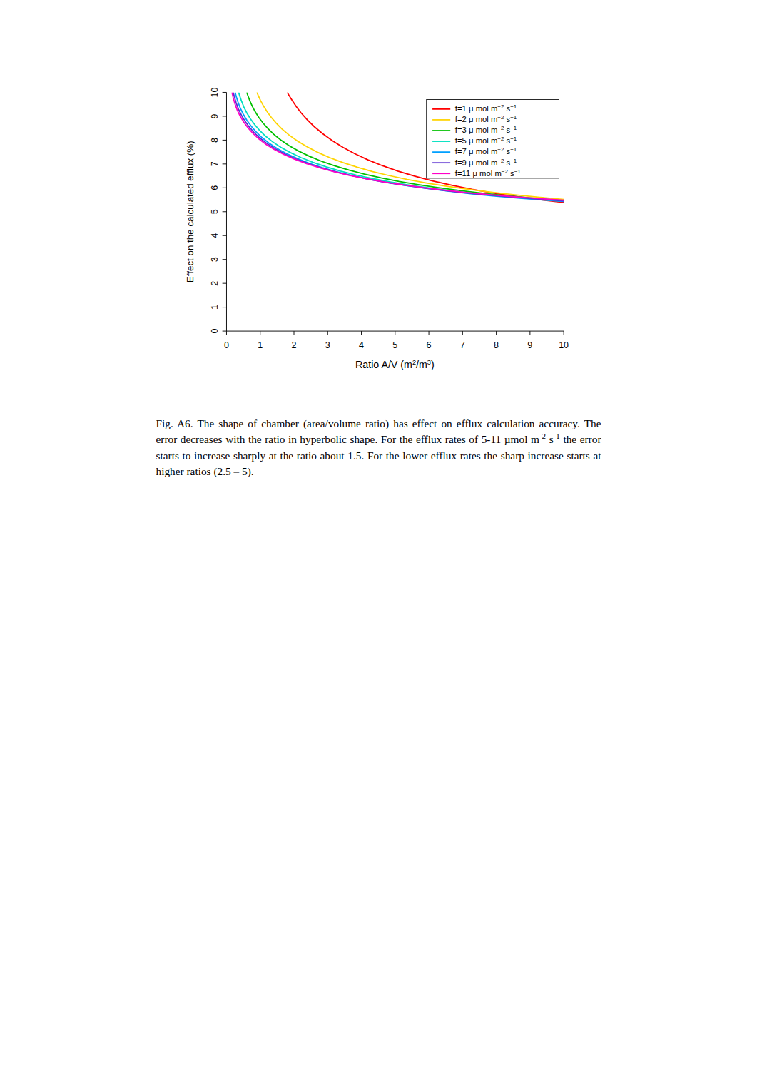Effect on the calculated efflux (%) versus chamber area to volume ratio (m²/m³) Seven hyperbolic curves, one for each efflux rate f = 1, 2, 3, 5, 7, 9 and 11 micromoles per square metre per second, showing that the percentage error on the calculated efflux decreases hyperbolically as the area to volume ratio increases. 0 1 2 3 4 5 6 7 8 9 10 Effect on the calculated efflux (%) 0 1 2 3 4 5 6 7 8 9 10 Ratio A/V (m2/m3) f=1 μ mol m−2 s−1 f=2 μ mol m−2 s−1 f=3 μ mol m−2 s−1 f=5 μ mol m−2 s−1 f=7 μ mol m−2 s−1 f=9 μ mol m−2 s−1 f=11 μ mol m−2 s−1
Fig. A6. The shape of chamber (area/volume ratio) has effect on efflux calculation accuracy. The error decreases with the ratio in hyperbolic shape. For the efflux rates of 5-11 µmol m-2 s-1 the error starts to increase sharply at the ratio about 1.5. For the lower efflux rates the sharp increase starts at higher ratios (2.5 – 5).